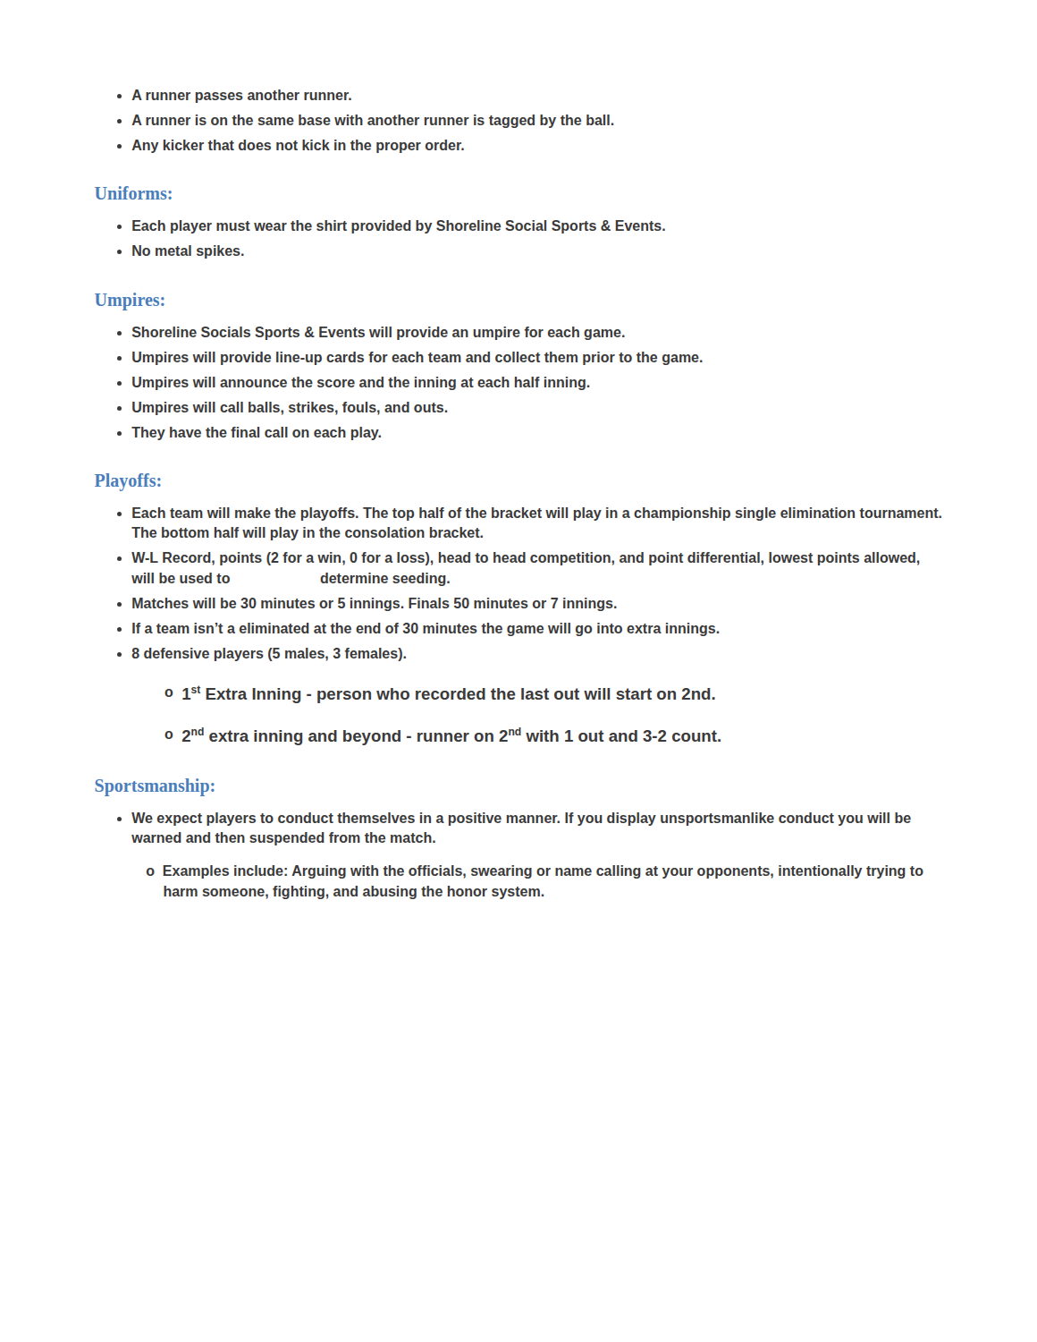A runner passes another runner.
A runner is on the same base with another runner is tagged by the ball.
Any kicker that does not kick in the proper order.
Uniforms:
Each player must wear the shirt provided by Shoreline Social Sports & Events.
No metal spikes.
Umpires:
Shoreline Socials Sports & Events will provide an umpire for each game.
Umpires will provide line-up cards for each team and collect them prior to the game.
Umpires will announce the score and the inning at each half inning.
Umpires will call balls, strikes, fouls, and outs.
They have the final call on each play.
Playoffs:
Each team will make the playoffs. The top half of the bracket will play in a championship single elimination tournament. The bottom half will play in the consolation bracket.
W-L Record, points (2 for a win, 0 for a loss), head to head competition, and point differential, lowest points allowed, will be used to determine seeding.
Matches will be 30 minutes or 5 innings. Finals 50 minutes or 7 innings.
If a team isn’t a eliminated at the end of 30 minutes the game will go into extra innings.
8 defensive players (5 males, 3 females).
o1st Extra Inning - person who recorded the last out will start on 2nd.
o2nd extra inning and beyond - runner on 2nd with 1 out and 3-2 count.
Sportsmanship:
We expect players to conduct themselves in a positive manner. If you display unsportsmanlike conduct you will be warned and then suspended from the match.
o Examples include: Arguing with the officials, swearing or name calling at your opponents, intentionally trying to harm someone, fighting, and abusing the honor system.